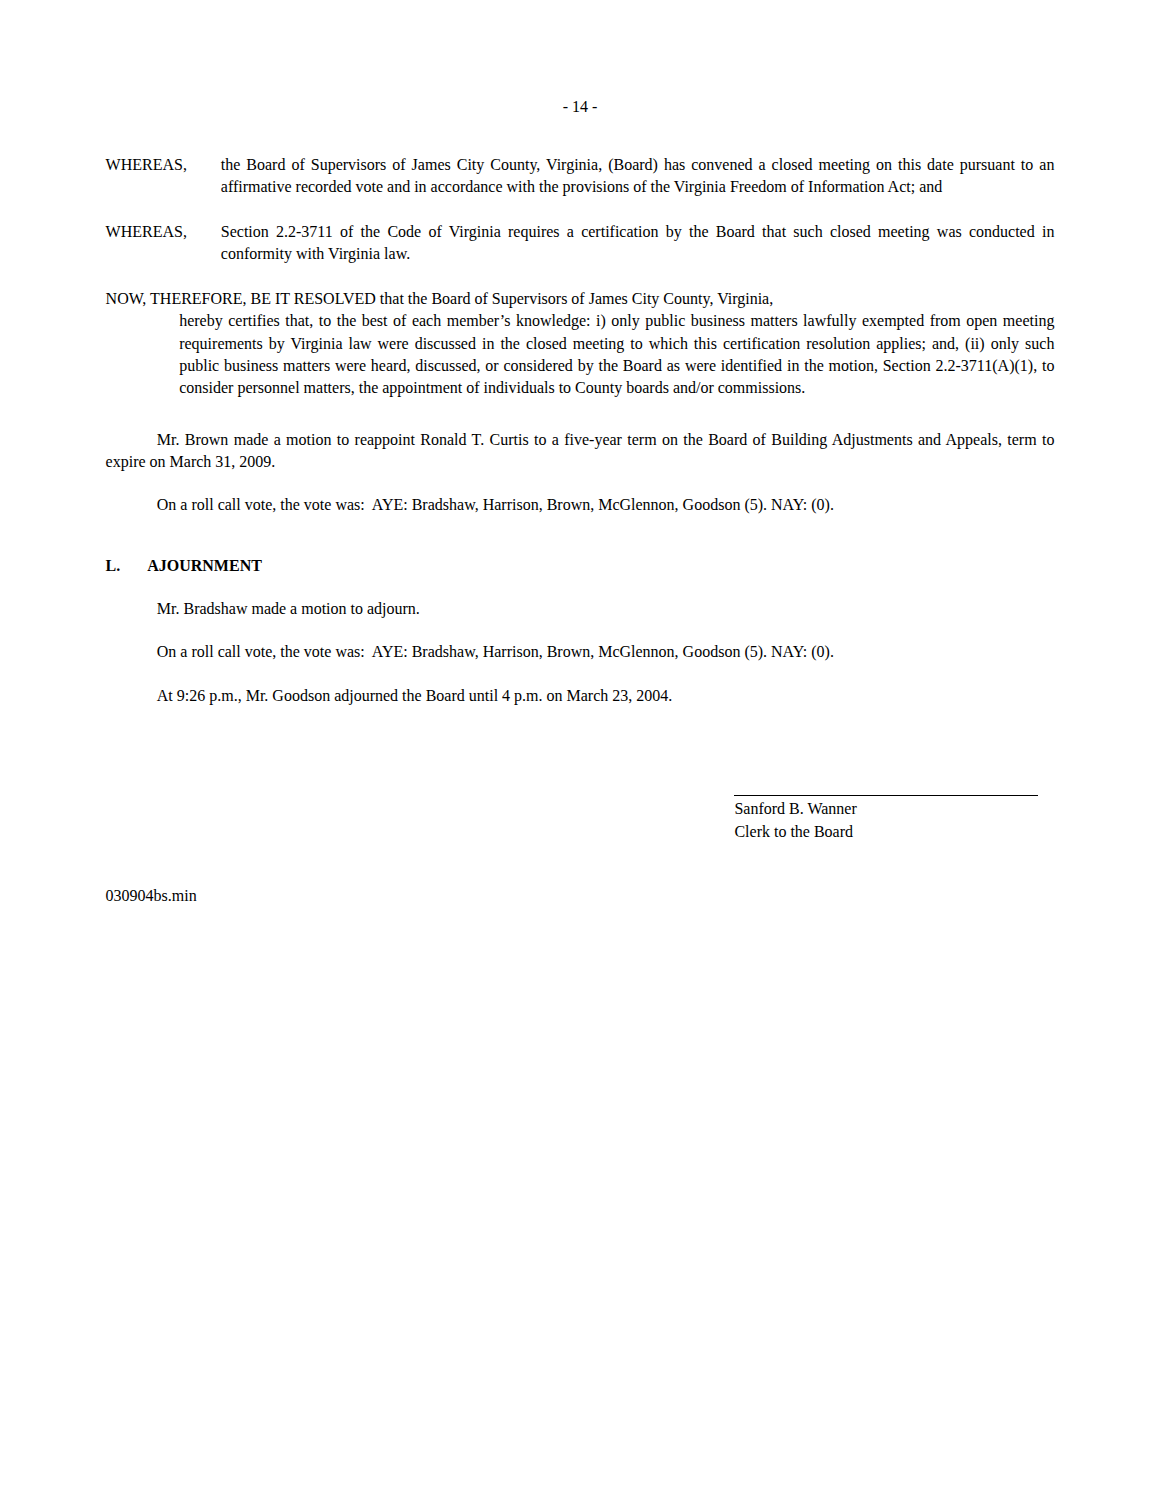- 14 -
WHEREAS,
the Board of Supervisors of James City County, Virginia, (Board) has convened a closed meeting on this date pursuant to an affirmative recorded vote and in accordance with the provisions of the Virginia Freedom of Information Act; and
WHEREAS,
Section 2.2-3711 of the Code of Virginia requires a certification by the Board that such closed meeting was conducted in conformity with Virginia law.
NOW, THEREFORE, BE IT RESOLVED that the Board of Supervisors of James City County, Virginia, hereby certifies that, to the best of each member’s knowledge: i) only public business matters lawfully exempted from open meeting requirements by Virginia law were discussed in the closed meeting to which this certification resolution applies; and, (ii) only such public business matters were heard, discussed, or considered by the Board as were identified in the motion, Section 2.2-3711(A)(1), to consider personnel matters, the appointment of individuals to County boards and/or commissions.
Mr. Brown made a motion to reappoint Ronald T. Curtis to a five-year term on the Board of Building Adjustments and Appeals, term to expire on March 31, 2009.
On a roll call vote, the vote was: AYE: Bradshaw, Harrison, Brown, McGlennon, Goodson (5). NAY: (0).
L. AJOURNMENT
Mr. Bradshaw made a motion to adjourn.
On a roll call vote, the vote was: AYE: Bradshaw, Harrison, Brown, McGlennon, Goodson (5). NAY: (0).
At 9:26 p.m., Mr. Goodson adjourned the Board until 4 p.m. on March 23, 2004.
Sanford B. Wanner
Clerk to the Board
030904bs.min